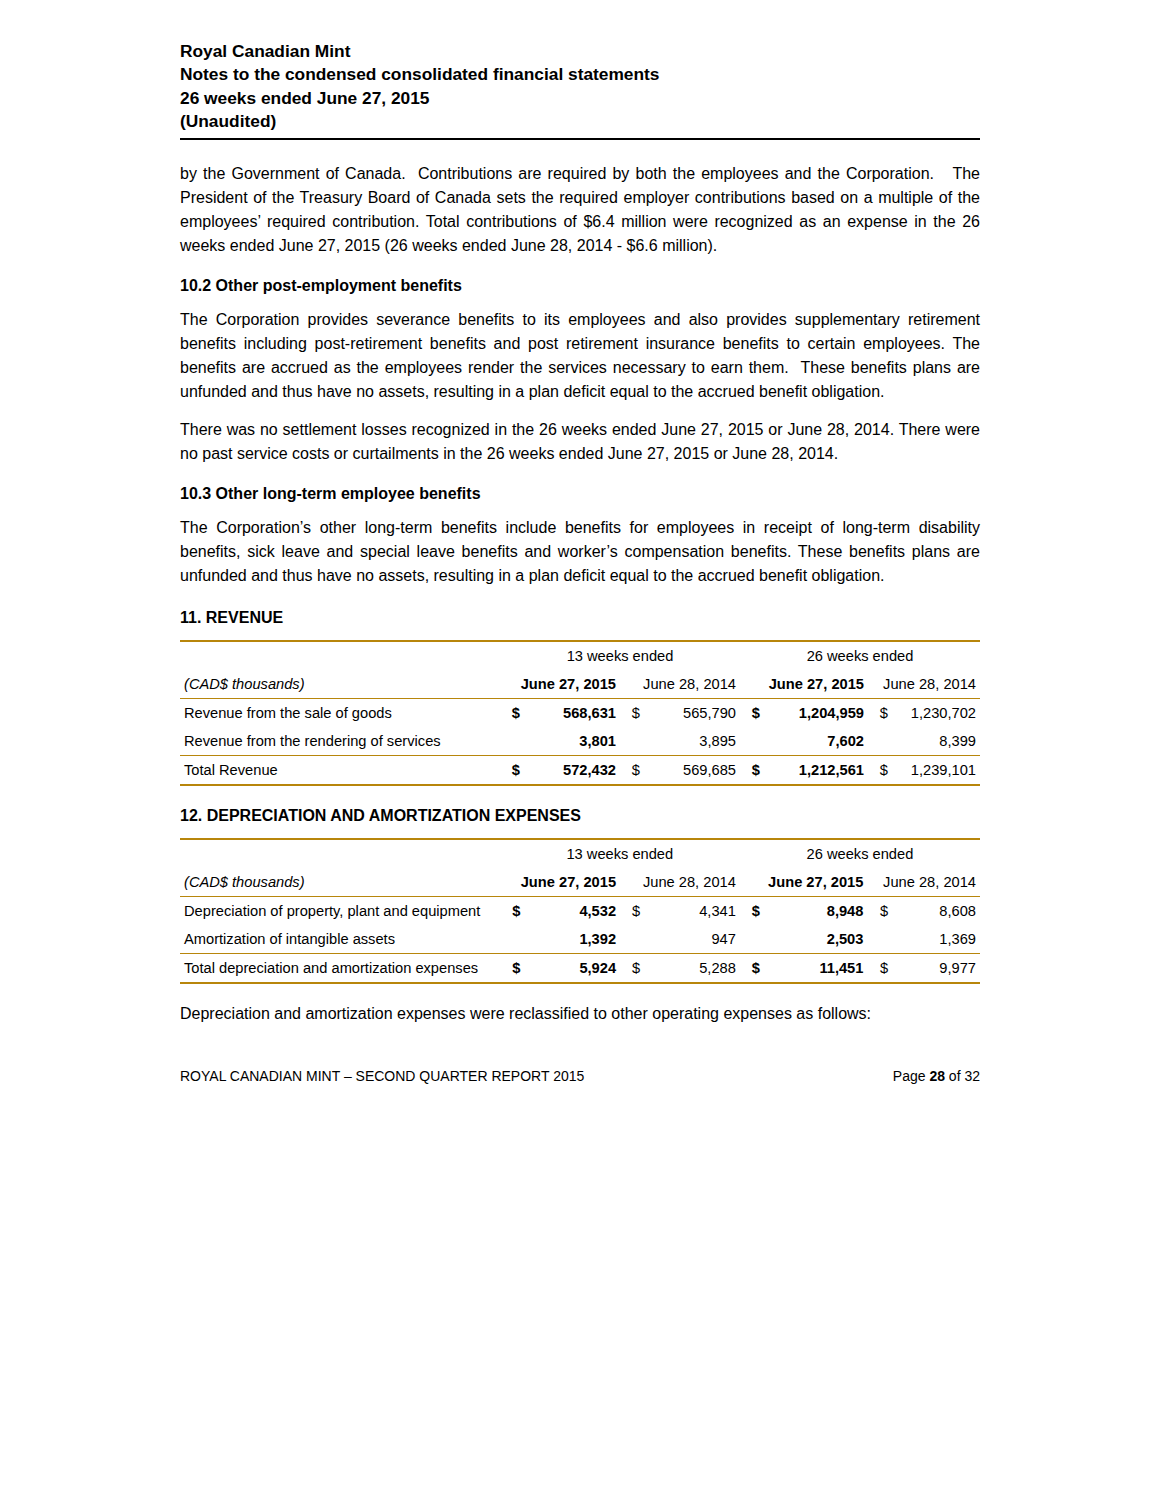Royal Canadian Mint
Notes to the condensed consolidated financial statements
26 weeks ended June 27, 2015
(Unaudited)
by the Government of Canada. Contributions are required by both the employees and the Corporation. The President of the Treasury Board of Canada sets the required employer contributions based on a multiple of the employees’ required contribution. Total contributions of $6.4 million were recognized as an expense in the 26 weeks ended June 27, 2015 (26 weeks ended June 28, 2014 - $6.6 million).
10.2 Other post-employment benefits
The Corporation provides severance benefits to its employees and also provides supplementary retirement benefits including post-retirement benefits and post retirement insurance benefits to certain employees. The benefits are accrued as the employees render the services necessary to earn them. These benefits plans are unfunded and thus have no assets, resulting in a plan deficit equal to the accrued benefit obligation.
There was no settlement losses recognized in the 26 weeks ended June 27, 2015 or June 28, 2014. There were no past service costs or curtailments in the 26 weeks ended June 27, 2015 or June 28, 2014.
10.3 Other long-term employee benefits
The Corporation’s other long-term benefits include benefits for employees in receipt of long-term disability benefits, sick leave and special leave benefits and worker’s compensation benefits. These benefits plans are unfunded and thus have no assets, resulting in a plan deficit equal to the accrued benefit obligation.
11. REVENUE
| | 13 weeks ended | 26 weeks ended |
| (CAD$ thousands) | June 27, 2015 | June 28, 2014 | June 27, 2015 | June 28, 2014 |
| Revenue from the sale of goods | $ | 568,631 | $ | 565,790 | $ | 1,204,959 | $ | 1,230,702 |
| Revenue from the rendering of services | | 3,801 | | 3,895 | | 7,602 | | 8,399 |
| Total Revenue | $ | 572,432 | $ | 569,685 | $ | 1,212,561 | $ | 1,239,101 |
12. DEPRECIATION AND AMORTIZATION EXPENSES
| | 13 weeks ended | 26 weeks ended |
| (CAD$ thousands) | June 27, 2015 | June 28, 2014 | June 27, 2015 | June 28, 2014 |
| Depreciation of property, plant and equipment | $ | 4,532 | $ | 4,341 | $ | 8,948 | $ | 8,608 |
| Amortization of intangible assets | | 1,392 | | 947 | | 2,503 | | 1,369 |
| Total depreciation and amortization expenses | $ | 5,924 | $ | 5,288 | $ | 11,451 | $ | 9,977 |
Depreciation and amortization expenses were reclassified to other operating expenses as follows:
ROYAL CANADIAN MINT – SECOND QUARTER REPORT 2015 Page 28 of 32